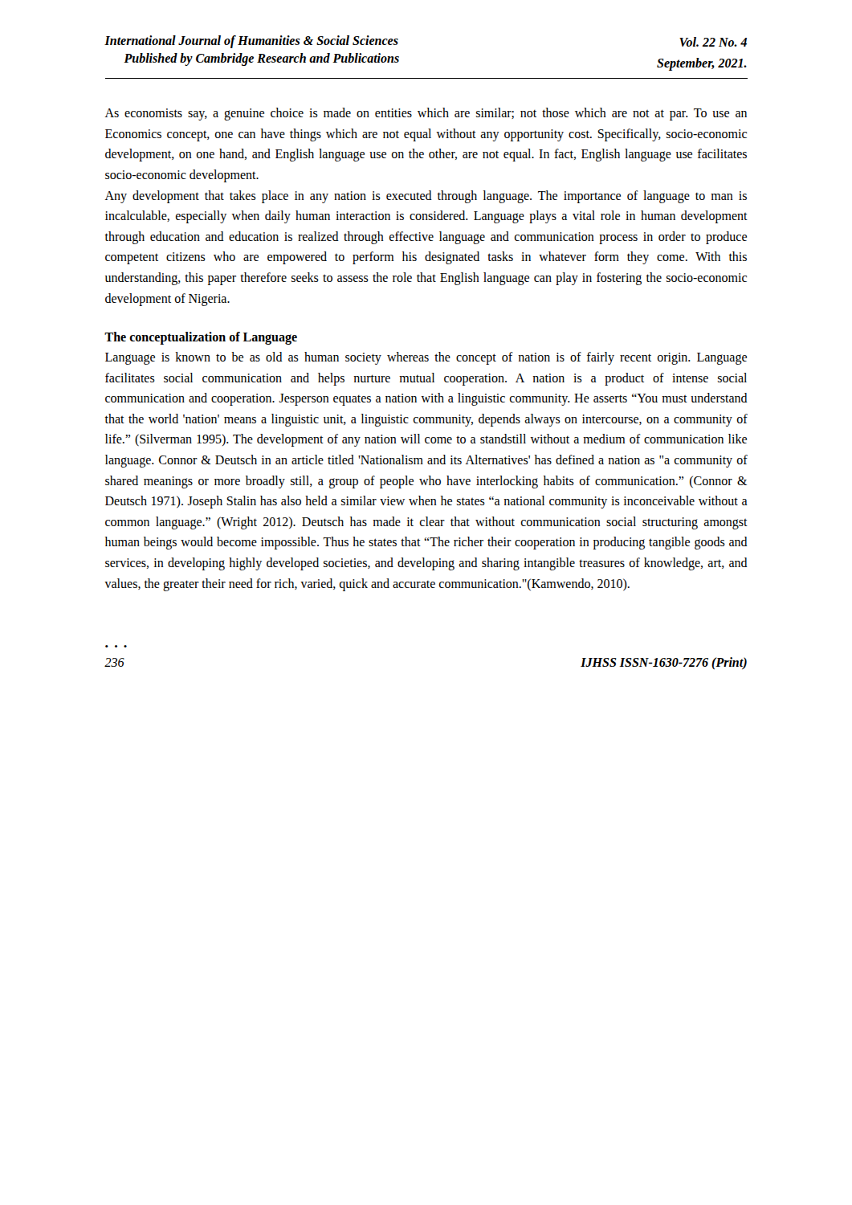International Journal of Humanities & Social Sciences Published by Cambridge Research and Publications
Vol. 22 No. 4
September, 2021.
As economists say, a genuine choice is made on entities which are similar; not those which are not at par. To use an Economics concept, one can have things which are not equal without any opportunity cost. Specifically, socio-economic development, on one hand, and English language use on the other, are not equal. In fact, English language use facilitates socio-economic development.
Any development that takes place in any nation is executed through language. The importance of language to man is incalculable, especially when daily human interaction is considered. Language plays a vital role in human development through education and education is realized through effective language and communication process in order to produce competent citizens who are empowered to perform his designated tasks in whatever form they come. With this understanding, this paper therefore seeks to assess the role that English language can play in fostering the socio-economic development of Nigeria.
The conceptualization of Language
Language is known to be as old as human society whereas the concept of nation is of fairly recent origin. Language facilitates social communication and helps nurture mutual cooperation. A nation is a product of intense social communication and cooperation. Jesperson equates a nation with a linguistic community. He asserts “You must understand that the world 'nation' means a linguistic unit, a linguistic community, depends always on intercourse, on a community of life.” (Silverman 1995). The development of any nation will come to a standstill without a medium of communication like language. Connor & Deutsch in an article titled 'Nationalism and its Alternatives' has defined a nation as "a community of shared meanings or more broadly still, a group of people who have interlocking habits of communication.” (Connor & Deutsch 1971). Joseph Stalin has also held a similar view when he states “a national community is inconceivable without a common language.” (Wright 2012). Deutsch has made it clear that without communication social structuring amongst human beings would become impossible. Thus he states that “The richer their cooperation in producing tangible goods and services, in developing highly developed societies, and developing and sharing intangible treasures of knowledge, art, and values, the greater their need for rich, varied, quick and accurate communication."(Kamwendo, 2010).
• • •
236
IJHSS ISSN-1630-7276 (Print)